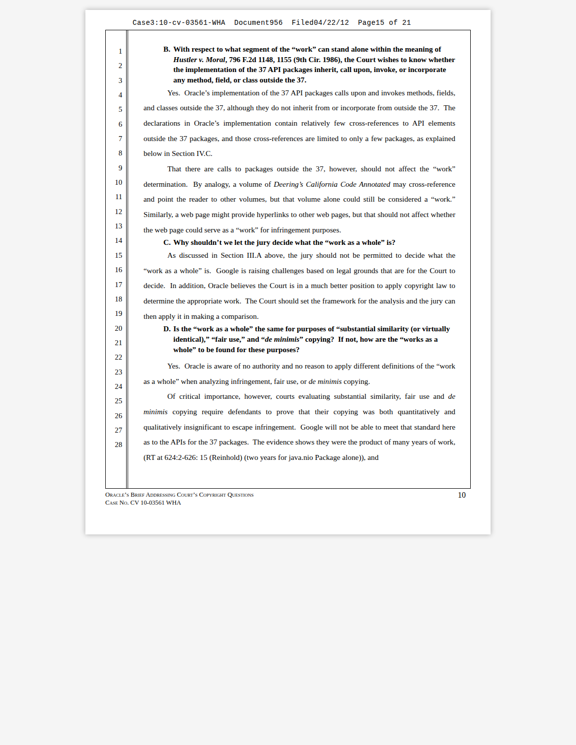Case3:10-cv-03561-WHA Document956 Filed04/22/12 Page15 of 21
1
2
3
4
5
6
7
8
9
10
11
12
13
14
15
16
17
18
19
20
21
22
23
24
25
26
27
28
B.
With respect to what segment of the “work” can stand alone within the meaning of Hustler v. Moral, 796 F.2d 1148, 1155 (9th Cir. 1986), the Court wishes to know whether the implementation of the 37 API packages inherit, call upon, invoke, or incorporate any method, field, or class outside the 37.
Yes. Oracle’s implementation of the 37 API packages calls upon and invokes methods, fields, and classes outside the 37, although they do not inherit from or incorporate from outside the 37. The declarations in Oracle’s implementation contain relatively few cross-references to API elements outside the 37 packages, and those cross-references are limited to only a few packages, as explained below in Section IV.C.
That there are calls to packages outside the 37, however, should not affect the “work” determination. By analogy, a volume of Deering’s California Code Annotated may cross-reference and point the reader to other volumes, but that volume alone could still be considered a “work.” Similarly, a web page might provide hyperlinks to other web pages, but that should not affect whether the web page could serve as a “work” for infringement purposes.
C.
Why shouldn’t we let the jury decide what the “work as a whole” is?
As discussed in Section III.A above, the jury should not be permitted to decide what the “work as a whole” is. Google is raising challenges based on legal grounds that are for the Court to decide. In addition, Oracle believes the Court is in a much better position to apply copyright law to determine the appropriate work. The Court should set the framework for the analysis and the jury can then apply it in making a comparison.
D.
Is the “work as a whole” the same for purposes of “substantial similarity (or virtually identical),” “fair use,” and “de minimis” copying? If not, how are the “works as a whole” to be found for these purposes?
Yes. Oracle is aware of no authority and no reason to apply different definitions of the “work as a whole” when analyzing infringement, fair use, or de minimis copying.
Of critical importance, however, courts evaluating substantial similarity, fair use and de minimis copying require defendants to prove that their copying was both quantitatively and qualitatively insignificant to escape infringement. Google will not be able to meet that standard here as to the APIs for the 37 packages. The evidence shows they were the product of many years of work, (RT at 624:2-626: 15 (Reinhold) (two years for java.nio Package alone)), and
Oracle’s Brief Addressing Court’s Copyright Questions
Case No. CV 10-03561 WHA
10